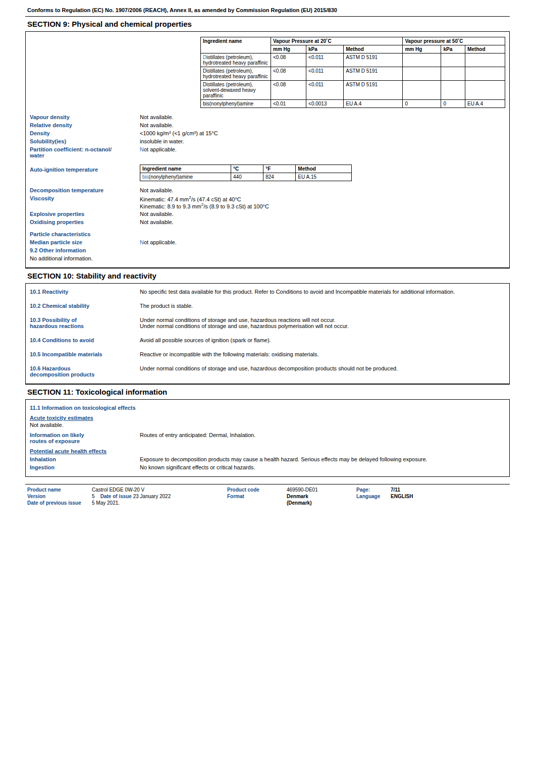Conforms to Regulation (EC) No. 1907/2006 (REACH), Annex II, as amended by Commission Regulation (EU) 2015/830
SECTION 9: Physical and chemical properties
| | / Ingredient name / Vapour Pressure at 20˚C / Vapour pressure at 50˚C / / --- / --- / --- / / mm Hg / kPa / Method / mm Hg / kPa / Method / / D istillates (petroleum), hydrotreated heavy paraffinic / <0.08 / <0.011 / ASTM D 5191 / / / / / Distillates (petroleum), hydrotreated heavy paraffinic / <0.08 / <0.011 / ASTM D 5191 / / / / / Distillates (petroleum), solvent-dewaxed heavy paraffinic / <0.08 / <0.011 / ASTM D 5191 / / / / / bis(nonylphenyl)amine / <0.01 / <0.0013 / EU A.4 / 0 / 0 / EU A.4 / |
| Vapour density | Not available. |
| Relative density | Not available. |
| Density | <1000 kg/m³ (<1 g/cm³) at 15°C |
| Solubility(ies) | insoluble in water. |
| Partition coefficient: n-octanol/ water | N ot applicable. |
| Auto-ignition temperature | / Ingredient name / °C / °F / Method / / --- / --- / --- / --- / / bis (nonylphenyl)amine / 440 / 824 / EU A.15 / |
| Decomposition temperature | Not available. |
| Viscosity | Kinematic: 47.4 mm 2 /s (47.4 cSt) at 40°C Kinematic: 8.9 to 9.3 mm 2 /s (8.9 to 9.3 cSt) at 100°C |
| Explosive properties | Not available. |
| Oxidising properties | Not available. |
| Particle characteristics | |
| Median particle size | N ot applicable. |
| 9.2 Other information | |
No additional information.
SECTION 10: Stability and reactivity
| 10.1 Reactivity | No specific test data available for this product. Refer to Conditions to avoid and Incompatible materials for additional information. |
| 10.2 Chemical stability | The product is stable. |
| 10.3 Possibility of hazardous reactions | Under normal conditions of storage and use, hazardous reactions will not occur. Under normal conditions of storage and use, hazardous polymerisation will not occur. |
| 10.4 Conditions to avoid | Avoid all possible sources of ignition (spark or flame). |
| 10.5 Incompatible materials | Reactive or incompatible with the following materials: oxidising materials. |
| 10.6 Hazardous decomposition products | Under normal conditions of storage and use, hazardous decomposition products should not be produced. |
SECTION 11: Toxicological information
| 11.1 Information on toxicological effects |
Acute toxicity estimates
Not available.
| Information on likely routes of exposure | Routes of entry anticipated: Dermal, Inhalation. |
Potential acute health effects
| Inhalation | Exposure to decomposition products may cause a health hazard. Serious effects may be delayed following exposure. |
| Ingestion | No known significant effects or critical hazards. |
| Product name | Castrol EDGE 0W-20 V | Product code | 469590-DE01 | Page: | 7/11 |
| Version | 5 Date of issue 23 January 2022 | Format | Denmark | Language | ENGLISH |
| Date of previous issue | 5 May 2021. | | (Denmark) | | |